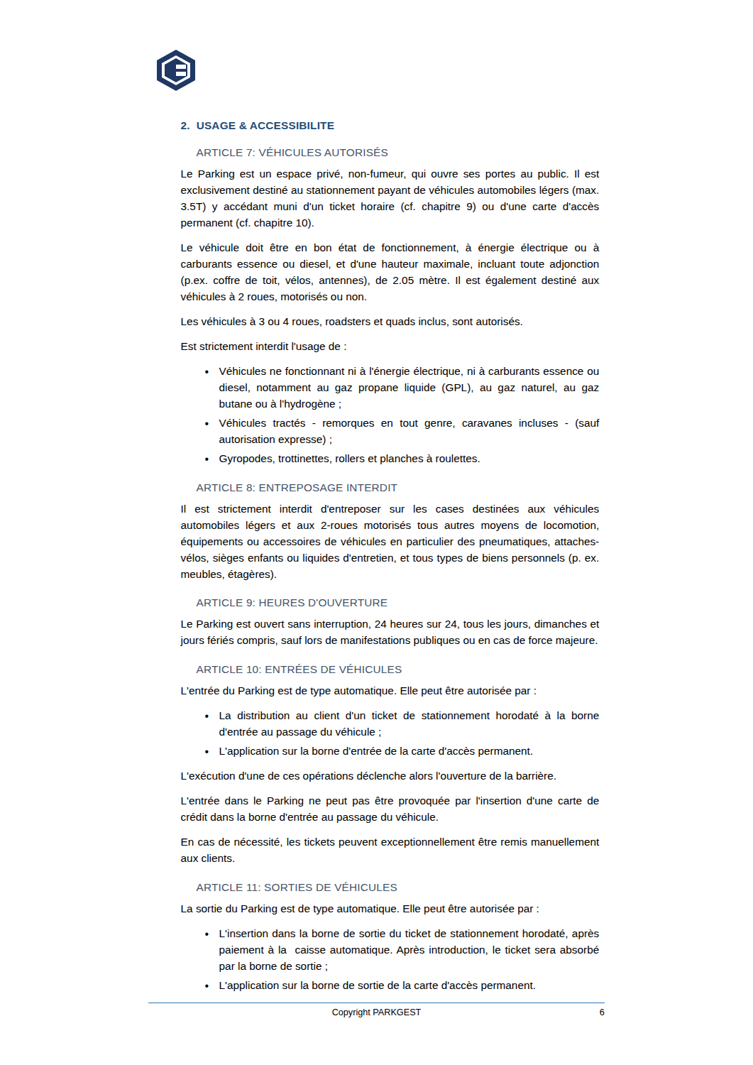2. USAGE & ACCESSIBILITE
ARTICLE 7: VÉHICULES AUTORISÉS
Le Parking est un espace privé, non-fumeur, qui ouvre ses portes au public. Il est exclusivement destiné au stationnement payant de véhicules automobiles légers (max. 3.5T) y accédant muni d'un ticket horaire (cf. chapitre 9) ou d'une carte d'accès permanent (cf. chapitre 10).
Le véhicule doit être en bon état de fonctionnement, à énergie électrique ou à carburants essence ou diesel, et d'une hauteur maximale, incluant toute adjonction (p.ex. coffre de toit, vélos, antennes), de 2.05 mètre. Il est également destiné aux véhicules à 2 roues, motorisés ou non.
Les véhicules à 3 ou 4 roues, roadsters et quads inclus, sont autorisés.
Est strictement interdit l'usage de :
Véhicules ne fonctionnant ni à l'énergie électrique, ni à carburants essence ou diesel, notamment au gaz propane liquide (GPL), au gaz naturel, au gaz butane ou à l'hydrogène ;
Véhicules tractés - remorques en tout genre, caravanes incluses - (sauf autorisation expresse) ;
Gyropodes, trottinettes, rollers et planches à roulettes.
ARTICLE 8: ENTREPOSAGE INTERDIT
Il est strictement interdit d'entreposer sur les cases destinées aux véhicules automobiles légers et aux 2-roues motorisés tous autres moyens de locomotion, équipements ou accessoires de véhicules en particulier des pneumatiques, attaches-vélos, sièges enfants ou liquides d'entretien, et tous types de biens personnels (p. ex. meubles, étagères).
ARTICLE 9: HEURES D'OUVERTURE
Le Parking est ouvert sans interruption, 24 heures sur 24, tous les jours, dimanches et jours fériés compris, sauf lors de manifestations publiques ou en cas de force majeure.
ARTICLE 10: ENTRÉES DE VÉHICULES
L'entrée du Parking est de type automatique. Elle peut être autorisée par :
La distribution au client d'un ticket de stationnement horodaté à la borne d'entrée au passage du véhicule ;
L'application sur la borne d'entrée de la carte d'accès permanent.
L'exécution d'une de ces opérations déclenche alors l'ouverture de la barrière.
L'entrée dans le Parking ne peut pas être provoquée par l'insertion d'une carte de crédit dans la borne d'entrée au passage du véhicule.
En cas de nécessité, les tickets peuvent exceptionnellement être remis manuellement aux clients.
ARTICLE 11: SORTIES DE VÉHICULES
La sortie du Parking est de type automatique. Elle peut être autorisée par :
L'insertion dans la borne de sortie du ticket de stationnement horodaté, après paiement à la caisse automatique. Après introduction, le ticket sera absorbé par la borne de sortie ;
L'application sur la borne de sortie de la carte d'accès permanent.
Copyright PARKGEST
6